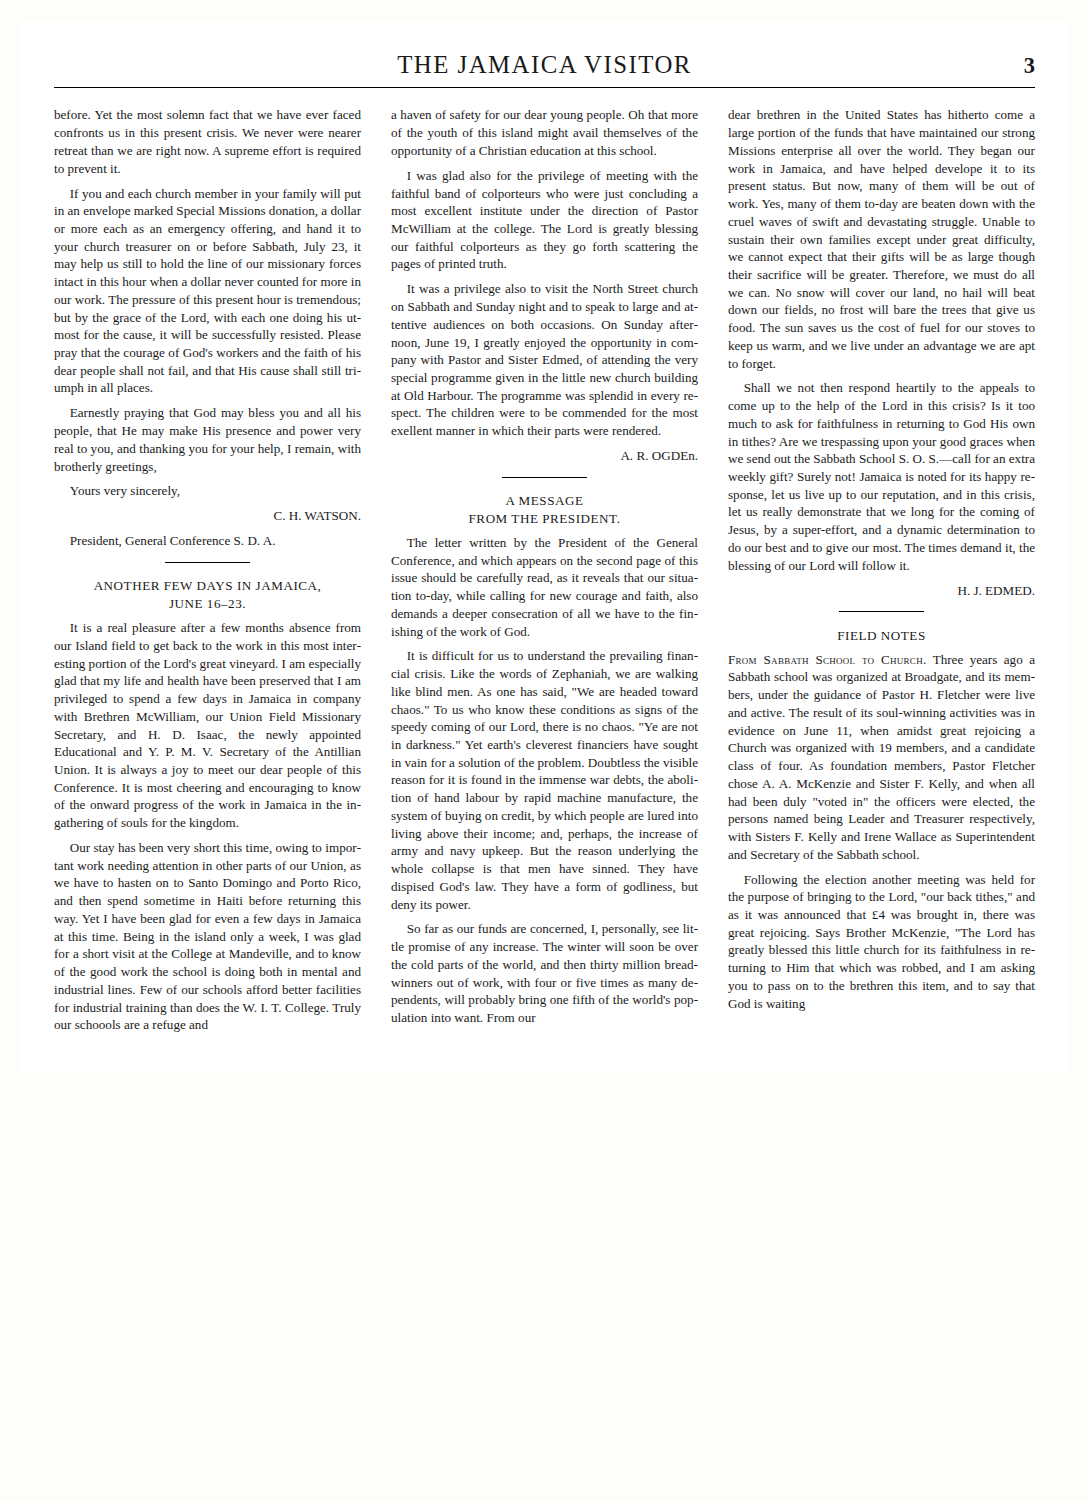The Jamaica Visitor
3
before. Yet the most solemn fact that we have ever faced confronts us in this present crisis. We never were nearer retreat than we are right now. A supreme effort is required to prevent it.
If you and each church member in your family will put in an envelope marked Special Missions donation, a dollar or more each as an emergency offering, and hand it to your church treasurer on or before Sabbath, July 23, it may help us still to hold the line of our missionary forces intact in this hour when a dollar never counted for more in our work. The pressure of this present hour is tremendous; but by the grace of the Lord, with each one doing his utmost for the cause, it will be successfully resisted. Please pray that the courage of God's workers and the faith of his dear people shall not fail, and that His cause shall still triumph in all places.
Earnestly praying that God may bless you and all his people, that He may make His presence and power very real to you, and thanking you for your help, I remain, with brotherly greetings,
Yours very sincerely,
C. H. WATSON.
President, General Conference S. D. A.
Another Few Days in Jamaica,
June 16–23.
It is a real pleasure after a few months absence from our Island field to get back to the work in this most interesting portion of the Lord's great vineyard. I am especially glad that my life and health have been preserved that I am privileged to spend a few days in Jamaica in company with Brethren McWilliam, our Union Field Missionary Secretary, and H. D. Isaac, the newly appointed Educational and Y. P. M. V. Secretary of the Antillian Union. It is always a joy to meet our dear people of this Conference. It is most cheering and encouraging to know of the onward progress of the work in Jamaica in the ingathering of souls for the kingdom.
Our stay has been very short this time, owing to important work needing attention in other parts of our Union, as we have to hasten on to Santo Domingo and Porto Rico, and then spend sometime in Haiti before returning this way. Yet I have been glad for even a few days in Jamaica at this time. Being in the island only a week, I was glad for a short visit at the College at Mandeville, and to know of the good work the school is doing both in mental and industrial lines. Few of our schools afford better facilities for industrial training than does the W. I. T. College. Truly our schoools are a refuge and
a haven of safety for our dear young people. Oh that more of the youth of this island might avail themselves of the opportunity of a Christian education at this school.
I was glad also for the privilege of meeting with the faithful band of colporteurs who were just concluding a most excellent institute under the direction of Pastor McWilliam at the college. The Lord is greatly blessing our faithful colporteurs as they go forth scattering the pages of printed truth.
It was a privilege also to visit the North Street church on Sabbath and Sunday night and to speak to large and attentive audiences on both occasions. On Sunday afternoon, June 19, I greatly enjoyed the opportunity in company with Pastor and Sister Edmed, of attending the very special programme given in the little new church building at Old Harbour. The programme was splendid in every respect. The children were to be commended for the most exellent manner in which their parts were rendered.
A. R. OGDEn.
A Message
from the President.
The letter written by the President of the General Conference, and which appears on the second page of this issue should be carefully read, as it reveals that our situation to-day, while calling for new courage and faith, also demands a deeper consecration of all we have to the finishing of the work of God.
It is difficult for us to understand the prevailing financial crisis. Like the words of Zephaniah, we are walking like blind men. As one has said, "We are headed toward chaos." To us who know these conditions as signs of the speedy coming of our Lord, there is no chaos. "Ye are not in darkness." Yet earth's cleverest financiers have sought in vain for a solution of the problem. Doubtless the visible reason for it is found in the immense war debts, the abolition of hand labour by rapid machine manufacture, the system of buying on credit, by which people are lured into living above their income; and, perhaps, the increase of army and navy upkeep. But the reason underlying the whole collapse is that men have sinned. They have dispised God's law. They have a form of godliness, but deny its power.
So far as our funds are concerned, I, personally, see little promise of any increase. The winter will soon be over the cold parts of the world, and then thirty million bread-winners out of work, with four or five times as many dependents, will probably bring one fifth of the world's population into want. From our
dear brethren in the United States has hitherto come a large portion of the funds that have maintained our strong Missions enterprise all over the world. They began our work in Jamaica, and have helped develope it to its present status. But now, many of them will be out of work. Yes, many of them to-day are beaten down with the cruel waves of swift and devastating struggle. Unable to sustain their own families except under great difficulty, we cannot expect that their gifts will be as large though their sacrifice will be greater. Therefore, we must do all we can. No snow will cover our land, no hail will beat down our fields, no frost will bare the trees that give us food. The sun saves us the cost of fuel for our stoves to keep us warm, and we live under an advantage we are apt to forget.
Shall we not then respond heartily to the appeals to come up to the help of the Lord in this crisis? Is it too much to ask for faithfulness in returning to God His own in tithes? Are we trespassing upon your good graces when we send out the Sabbath School S. O. S.—call for an extra weekly gift? Surely not! Jamaica is noted for its happy response, let us live up to our reputation, and in this crisis, let us really demonstrate that we long for the coming of Jesus, by a super-effort, and a dynamic determination to do our best and to give our most. The times demand it, the blessing of our Lord will follow it.
H. J. EDMED.
Field Notes
From Sabbath School to Church. Three years ago a Sabbath school was organized at Broadgate, and its members, under the guidance of Pastor H. Fletcher were live and active. The result of its soul-winning activities was in evidence on June 11, when amidst great rejoicing a Church was organized with 19 members, and a candidate class of four. As foundation members, Pastor Fletcher chose A. A. McKenzie and Sister F. Kelly, and when all had been duly "voted in" the officers were elected, the persons named being Leader and Treasurer respectively, with Sisters F. Kelly and Irene Wallace as Superintendent and Secretary of the Sabbath school.
Following the election another meeting was held for the purpose of bringing to the Lord, "our back tithes," and as it was announced that £4 was brought in, there was great rejoicing. Says Brother McKenzie, "The Lord has greatly blessed this little church for its faithfulness in returning to Him that which was robbed, and I am asking you to pass on to the brethren this item, and to say that God is waiting